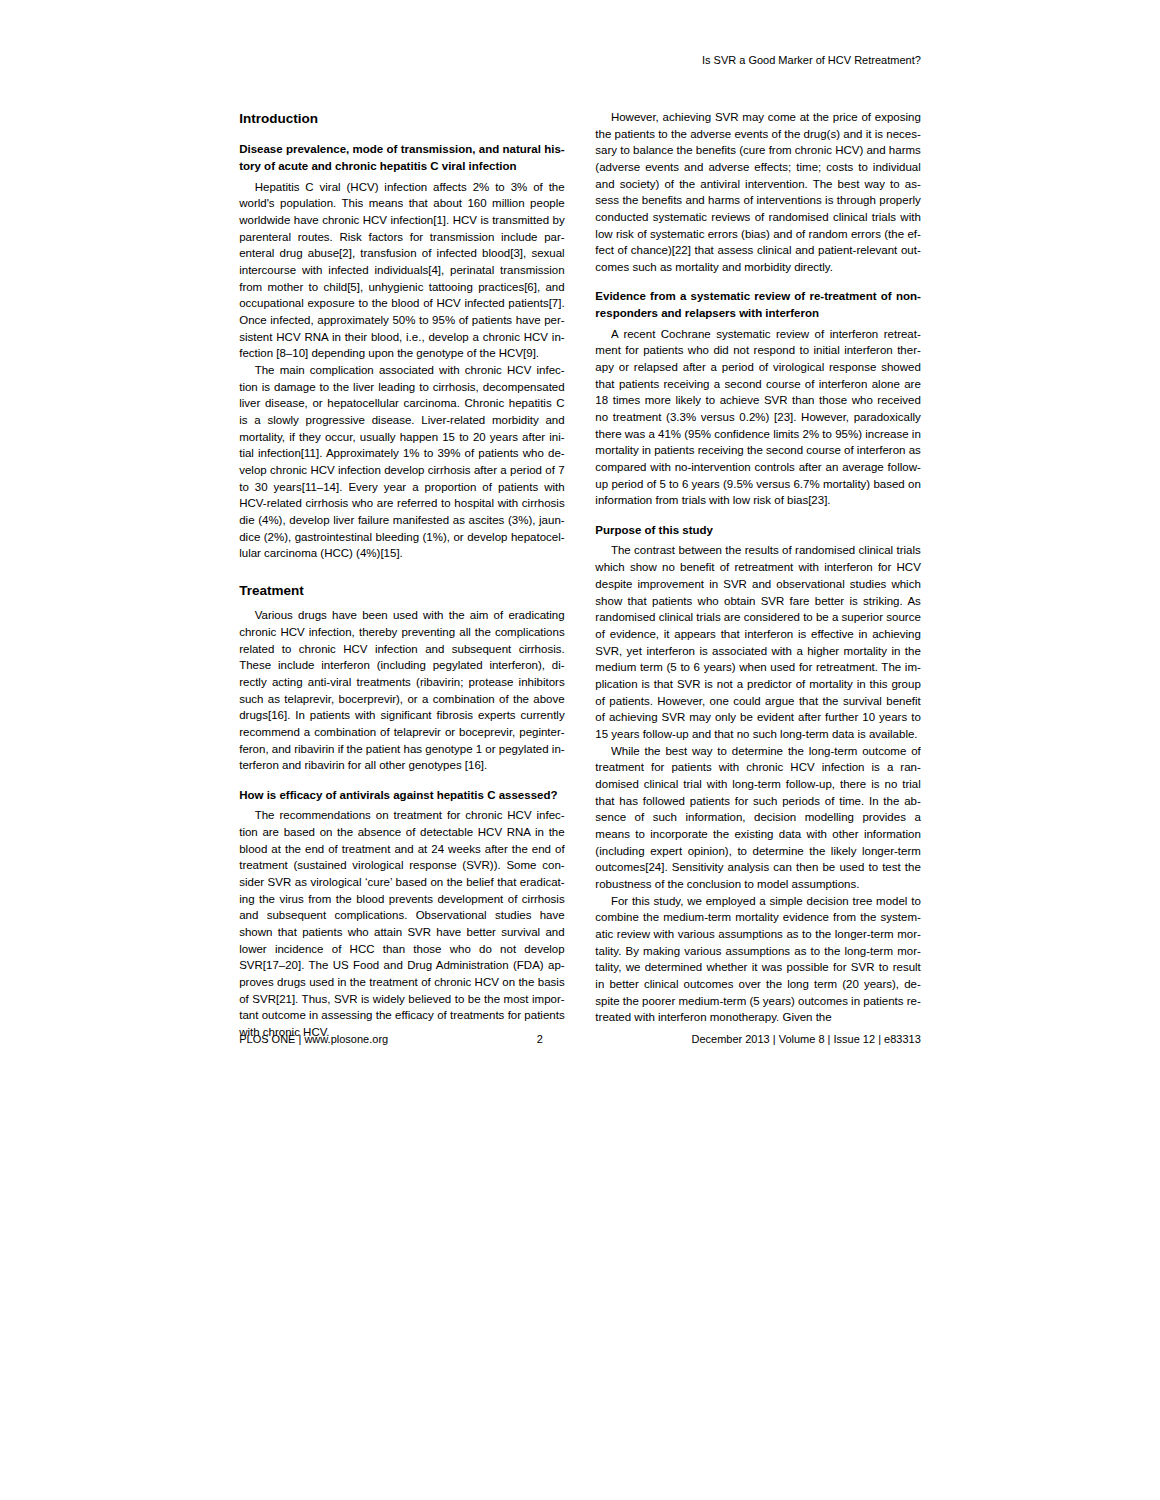Is SVR a Good Marker of HCV Retreatment?
Introduction
Disease prevalence, mode of transmission, and natural history of acute and chronic hepatitis C viral infection
Hepatitis C viral (HCV) infection affects 2% to 3% of the world's population. This means that about 160 million people worldwide have chronic HCV infection[1]. HCV is transmitted by parenteral routes. Risk factors for transmission include parenteral drug abuse[2], transfusion of infected blood[3], sexual intercourse with infected individuals[4], perinatal transmission from mother to child[5], unhygienic tattooing practices[6], and occupational exposure to the blood of HCV infected patients[7]. Once infected, approximately 50% to 95% of patients have persistent HCV RNA in their blood, i.e., develop a chronic HCV infection [8–10] depending upon the genotype of the HCV[9].
The main complication associated with chronic HCV infection is damage to the liver leading to cirrhosis, decompensated liver disease, or hepatocellular carcinoma. Chronic hepatitis C is a slowly progressive disease. Liver-related morbidity and mortality, if they occur, usually happen 15 to 20 years after initial infection[11]. Approximately 1% to 39% of patients who develop chronic HCV infection develop cirrhosis after a period of 7 to 30 years[11–14]. Every year a proportion of patients with HCV-related cirrhosis who are referred to hospital with cirrhosis die (4%), develop liver failure manifested as ascites (3%), jaundice (2%), gastrointestinal bleeding (1%), or develop hepatocellular carcinoma (HCC) (4%)[15].
Treatment
Various drugs have been used with the aim of eradicating chronic HCV infection, thereby preventing all the complications related to chronic HCV infection and subsequent cirrhosis. These include interferon (including pegylated interferon), directly acting anti-viral treatments (ribavirin; protease inhibitors such as telaprevir, bocerprevir), or a combination of the above drugs[16]. In patients with significant fibrosis experts currently recommend a combination of telaprevir or boceprevir, peginterferon, and ribavirin if the patient has genotype 1 or pegylated interferon and ribavirin for all other genotypes [16].
How is efficacy of antivirals against hepatitis C assessed?
The recommendations on treatment for chronic HCV infection are based on the absence of detectable HCV RNA in the blood at the end of treatment and at 24 weeks after the end of treatment (sustained virological response (SVR)). Some consider SVR as virological ‘cure’ based on the belief that eradicating the virus from the blood prevents development of cirrhosis and subsequent complications. Observational studies have shown that patients who attain SVR have better survival and lower incidence of HCC than those who do not develop SVR[17–20]. The US Food and Drug Administration (FDA) approves drugs used in the treatment of chronic HCV on the basis of SVR[21]. Thus, SVR is widely believed to be the most important outcome in assessing the efficacy of treatments for patients with chronic HCV.
However, achieving SVR may come at the price of exposing the patients to the adverse events of the drug(s) and it is necessary to balance the benefits (cure from chronic HCV) and harms (adverse events and adverse effects; time; costs to individual and society) of the antiviral intervention. The best way to assess the benefits and harms of interventions is through properly conducted systematic reviews of randomised clinical trials with low risk of systematic errors (bias) and of random errors (the effect of chance)[22] that assess clinical and patient-relevant outcomes such as mortality and morbidity directly.
Evidence from a systematic review of re-treatment of non-responders and relapsers with interferon
A recent Cochrane systematic review of interferon retreatment for patients who did not respond to initial interferon therapy or relapsed after a period of virological response showed that patients receiving a second course of interferon alone are 18 times more likely to achieve SVR than those who received no treatment (3.3% versus 0.2%) [23]. However, paradoxically there was a 41% (95% confidence limits 2% to 95%) increase in mortality in patients receiving the second course of interferon as compared with no-intervention controls after an average follow-up period of 5 to 6 years (9.5% versus 6.7% mortality) based on information from trials with low risk of bias[23].
Purpose of this study
The contrast between the results of randomised clinical trials which show no benefit of retreatment with interferon for HCV despite improvement in SVR and observational studies which show that patients who obtain SVR fare better is striking. As randomised clinical trials are considered to be a superior source of evidence, it appears that interferon is effective in achieving SVR, yet interferon is associated with a higher mortality in the medium term (5 to 6 years) when used for retreatment. The implication is that SVR is not a predictor of mortality in this group of patients. However, one could argue that the survival benefit of achieving SVR may only be evident after further 10 years to 15 years follow-up and that no such long-term data is available.
While the best way to determine the long-term outcome of treatment for patients with chronic HCV infection is a randomised clinical trial with long-term follow-up, there is no trial that has followed patients for such periods of time. In the absence of such information, decision modelling provides a means to incorporate the existing data with other information (including expert opinion), to determine the likely longer-term outcomes[24]. Sensitivity analysis can then be used to test the robustness of the conclusion to model assumptions.
For this study, we employed a simple decision tree model to combine the medium-term mortality evidence from the systematic review with various assumptions as to the longer-term mortality. By making various assumptions as to the long-term mortality, we determined whether it was possible for SVR to result in better clinical outcomes over the long term (20 years), despite the poorer medium-term (5 years) outcomes in patients retreated with interferon monotherapy. Given the
PLOS ONE | www.plosone.org
2
December 2013 | Volume 8 | Issue 12 | e83313